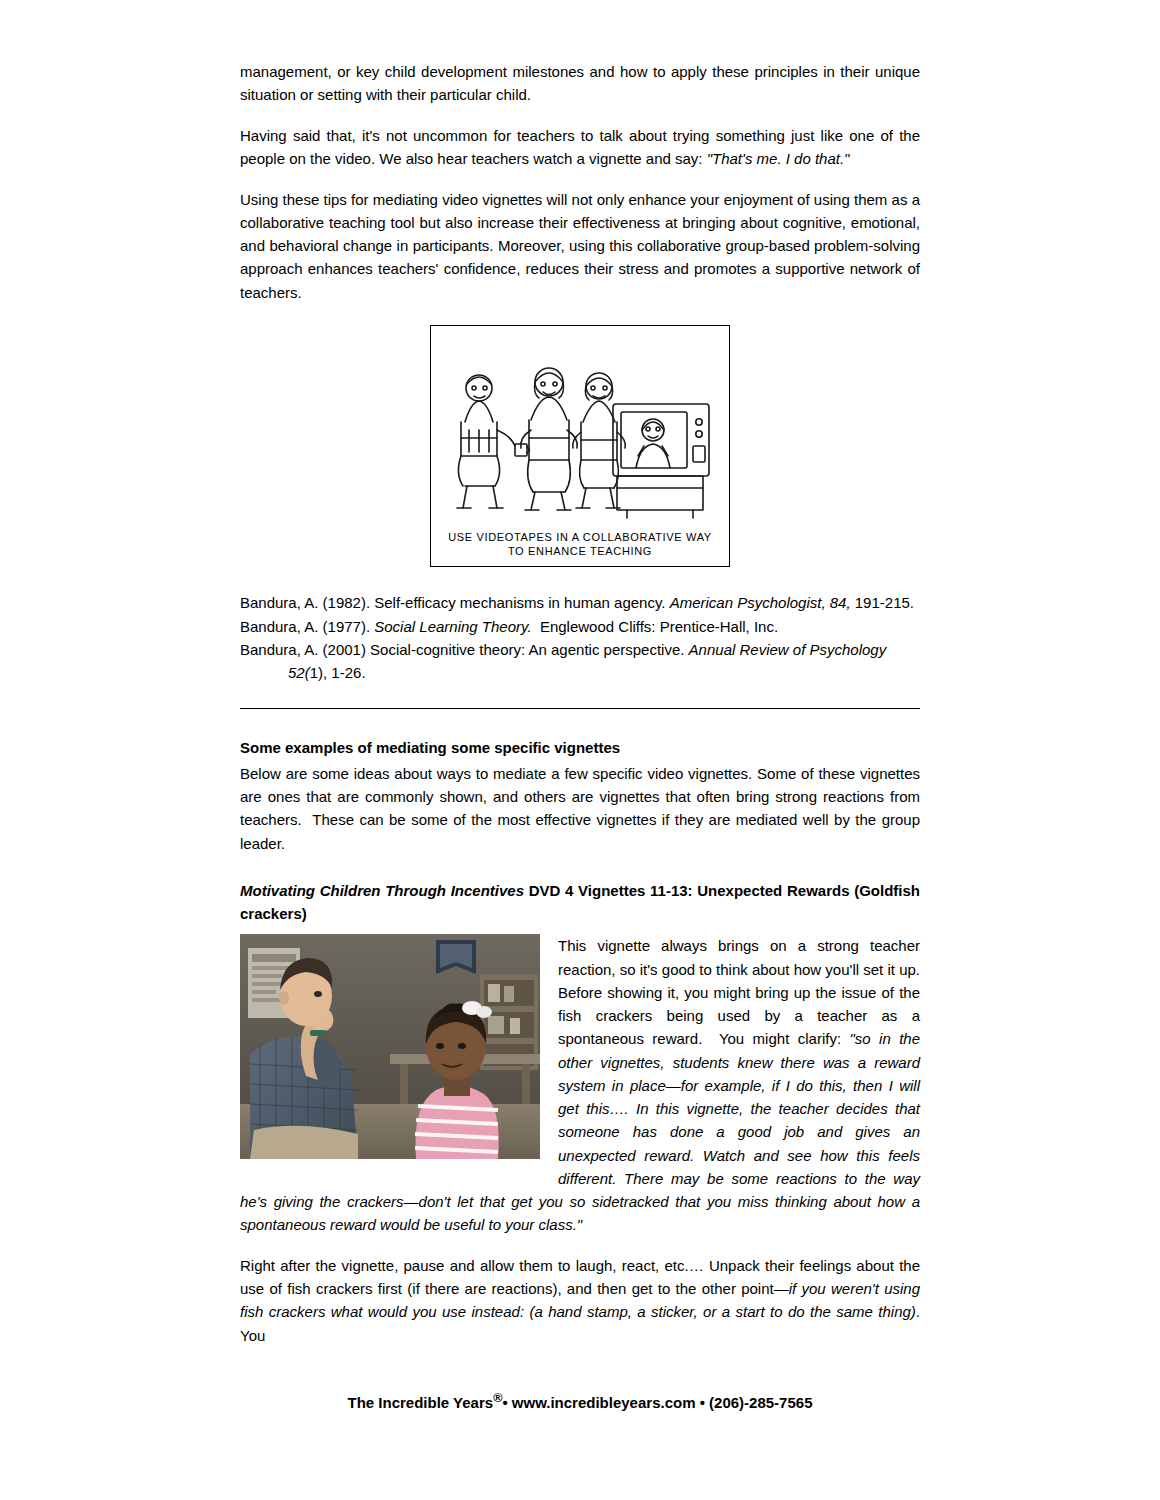management, or key child development milestones and how to apply these principles in their unique situation or setting with their particular child.
Having said that, it's not uncommon for teachers to talk about trying something just like one of the people on the video. We also hear teachers watch a vignette and say: "That's me. I do that."
Using these tips for mediating video vignettes will not only enhance your enjoyment of using them as a collaborative teaching tool but also increase their effectiveness at bringing about cognitive, emotional, and behavioral change in participants. Moreover, using this collaborative group-based problem-solving approach enhances teachers' confidence, reduces their stress and promotes a supportive network of teachers.
USE VIDEOTAPES IN A COLLABORATIVE WAY
TO ENHANCE TEACHING
Bandura, A. (1982). Self-efficacy mechanisms in human agency. American Psychologist, 84, 191-215.
Bandura, A. (1977). Social Learning Theory. Englewood Cliffs: Prentice-Hall, Inc.
Bandura, A. (2001) Social-cognitive theory: An agentic perspective. Annual Review of Psychology 52(1), 1-26.
Some examples of mediating some specific vignettes
Below are some ideas about ways to mediate a few specific video vignettes. Some of these vignettes are ones that are commonly shown, and others are vignettes that often bring strong reactions from teachers. These can be some of the most effective vignettes if they are mediated well by the group leader.
Motivating Children Through Incentives DVD 4 Vignettes 11-13: Unexpected Rewards (Goldfish crackers)
This vignette always brings on a strong teacher reaction, so it's good to think about how you'll set it up. Before showing it, you might bring up the issue of the fish crackers being used by a teacher as a spontaneous reward. You might clarify: "so in the other vignettes, students knew there was a reward system in place—for example, if I do this, then I will get this…. In this vignette, the teacher decides that someone has done a good job and gives an unexpected reward. Watch and see how this feels different. There may be some reactions to the way he's giving the crackers—don't let that get you so sidetracked that you miss thinking about how a spontaneous reward would be useful to your class."
Right after the vignette, pause and allow them to laugh, react, etc.… Unpack their feelings about the use of fish crackers first (if there are reactions), and then get to the other point—if you weren't using fish crackers what would you use instead: (a hand stamp, a sticker, or a start to do the same thing). You
The Incredible Years®• www.incredibleyears.com • (206)-285-7565